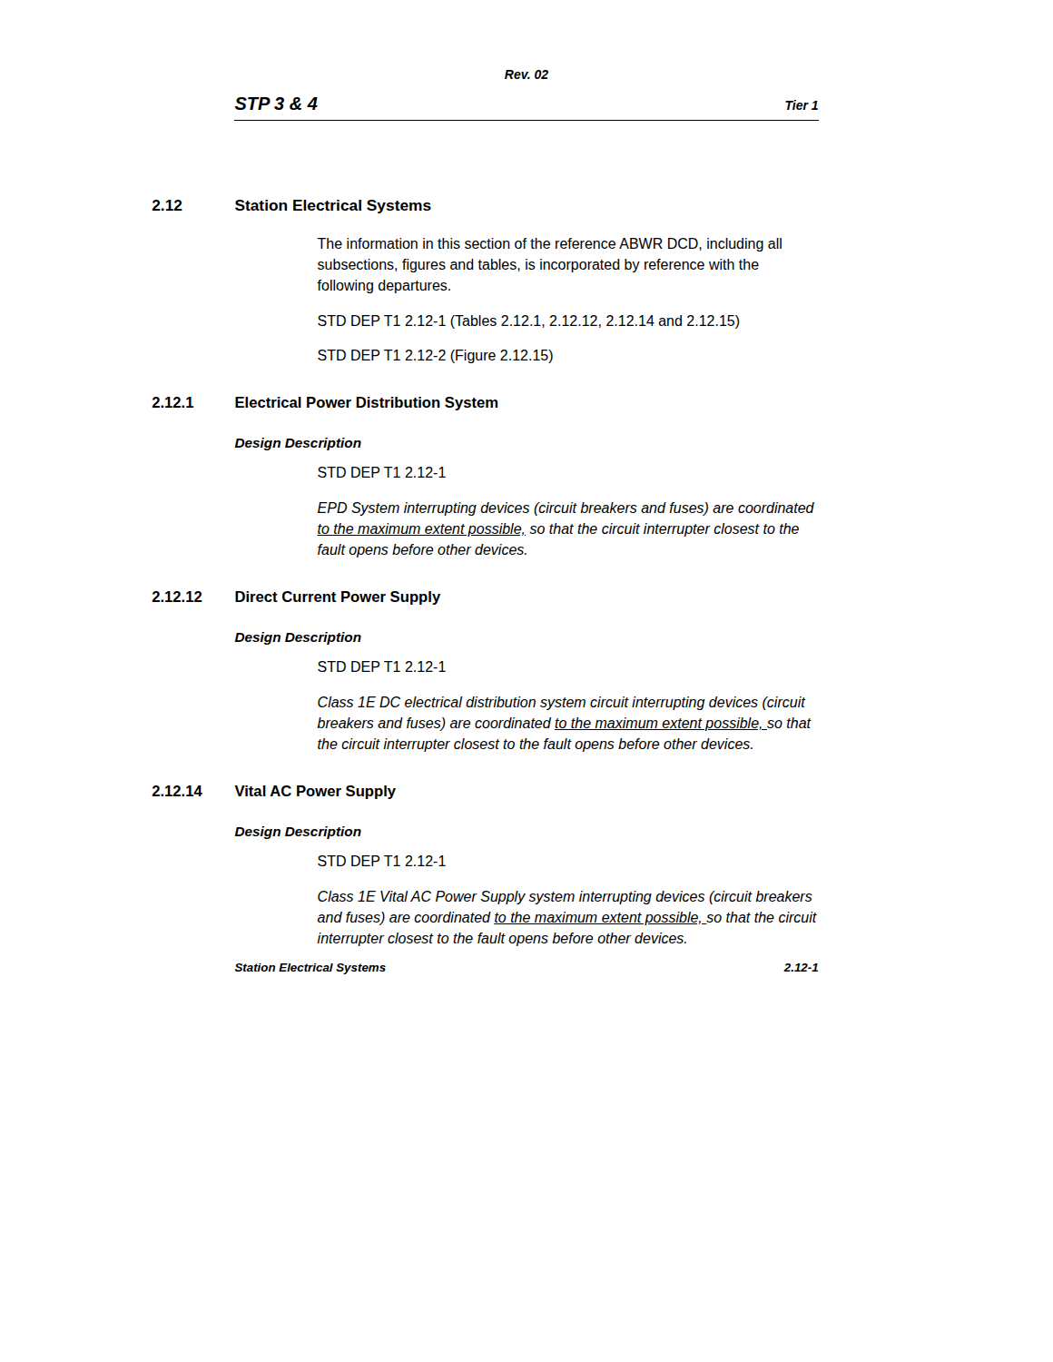Rev. 02
STP 3 & 4
Tier 1
2.12 Station Electrical Systems
The information in this section of the reference ABWR DCD, including all subsections, figures and tables, is incorporated by reference with the following departures.
STD DEP T1 2.12-1 (Tables 2.12.1, 2.12.12, 2.12.14 and 2.12.15)
STD DEP T1 2.12-2 (Figure 2.12.15)
2.12.1 Electrical Power Distribution System
Design Description
STD DEP T1 2.12-1
EPD System interrupting devices (circuit breakers and fuses) are coordinated to the maximum extent possible, so that the circuit interrupter closest to the fault opens before other devices.
2.12.12 Direct Current Power Supply
Design Description
STD DEP T1 2.12-1
Class 1E DC electrical distribution system circuit interrupting devices (circuit breakers and fuses) are coordinated to the maximum extent possible, so that the circuit interrupter closest to the fault opens before other devices.
2.12.14 Vital AC Power Supply
Design Description
STD DEP T1 2.12-1
Class 1E Vital AC Power Supply system interrupting devices (circuit breakers and fuses) are coordinated to the maximum extent possible, so that the circuit interrupter closest to the fault opens before other devices.
Station Electrical Systems
2.12-1